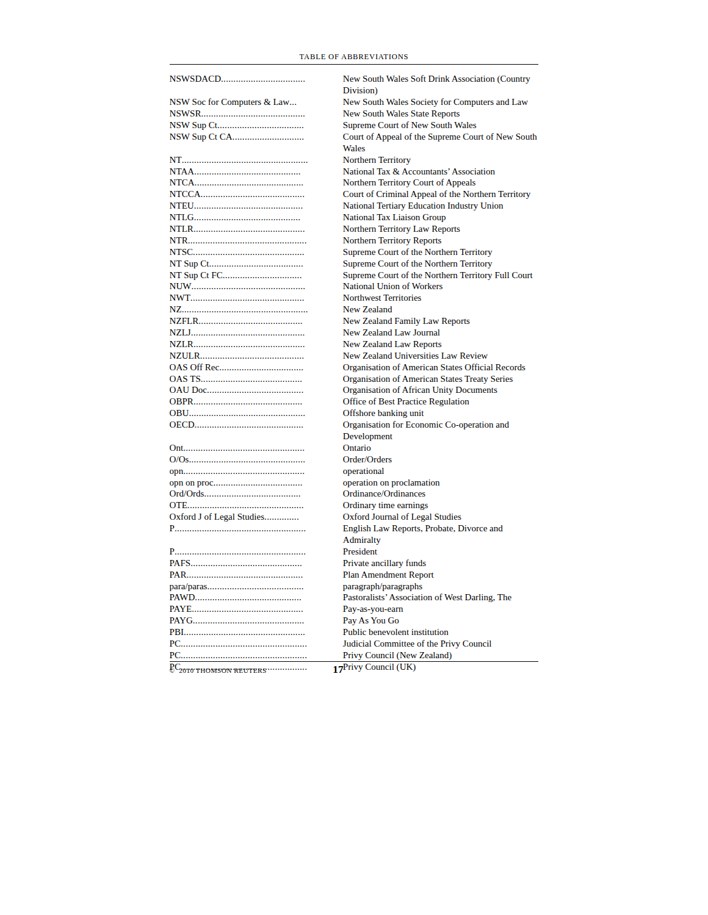TABLE OF ABBREVIATIONS
| NSWSDACD .................................. | New South Wales Soft Drink Association (Country Division) |
| NSW Soc for Computers & Law ... | New South Wales Society for Computers and Law |
| NSWSR .......................................... | New South Wales State Reports |
| NSW Sup Ct ................................... | Supreme Court of New South Wales |
| NSW Sup Ct CA ............................. | Court of Appeal of the Supreme Court of New South Wales |
| NT ................................................... | Northern Territory |
| NTAA ........................................... | National Tax & Accountants’ Association |
| NTCA ............................................ | Northern Territory Court of Appeals |
| NTCCA .......................................... | Court of Criminal Appeal of the Northern Territory |
| NTEU ............................................ | National Tertiary Education Industry Union |
| NTLG ........................................... | National Tax Liaison Group |
| NTLR ............................................. | Northern Territory Law Reports |
| NTR ................................................ | Northern Territory Reports |
| NTSC ............................................. | Supreme Court of the Northern Territory |
| NT Sup Ct ...................................... | Supreme Court of the Northern Territory |
| NT Sup Ct FC ................................ | Supreme Court of the Northern Territory Full Court |
| NUW .............................................. | National Union of Workers |
| NWT .............................................. | Northwest Territories |
| NZ ................................................... | New Zealand |
| NZFLR .......................................... | New Zealand Family Law Reports |
| NZLJ .............................................. | New Zealand Law Journal |
| NZLR ............................................. | New Zealand Law Reports |
| NZULR .......................................... | New Zealand Universities Law Review |
| OAS Off Rec .................................. | Organisation of American States Official Records |
| OAS TS ......................................... | Organisation of American States Treaty Series |
| OAU Doc ....................................... | Organisation of African Unity Documents |
| OBPR ............................................ | Office of Best Practice Regulation |
| OBU ............................................... | Offshore banking unit |
| OECD ............................................ | Organisation for Economic Co-operation and Development |
| Ont ................................................. | Ontario |
| O/Os ............................................... | Order/Orders |
| opn ................................................. | operational |
| opn on proc .................................... | operation on proclamation |
| Ord/Ords ....................................... | Ordinance/Ordinances |
| OTE ............................................... | Ordinary time earnings |
| Oxford J of Legal Studies .............. | Oxford Journal of Legal Studies |
| P ..................................................... | English Law Reports, Probate, Divorce and Admiralty |
| P ..................................................... | President |
| PAFS ............................................. | Private ancillary funds |
| PAR ............................................... | Plan Amendment Report |
| para/paras ....................................... | paragraph/paragraphs |
| PAWD ........................................... | Pastoralists’ Association of West Darling, The |
| PAYE ............................................. | Pay-as-you-earn |
| PAYG ............................................. | Pay As You Go |
| PBI ................................................. | Public benevolent institution |
| PC ................................................... | Judicial Committee of the Privy Council |
| PC ................................................... | Privy Council (New Zealand) |
| PC ................................................... | Privy Council (UK) |
© 2010 THOMSON REUTERS 17